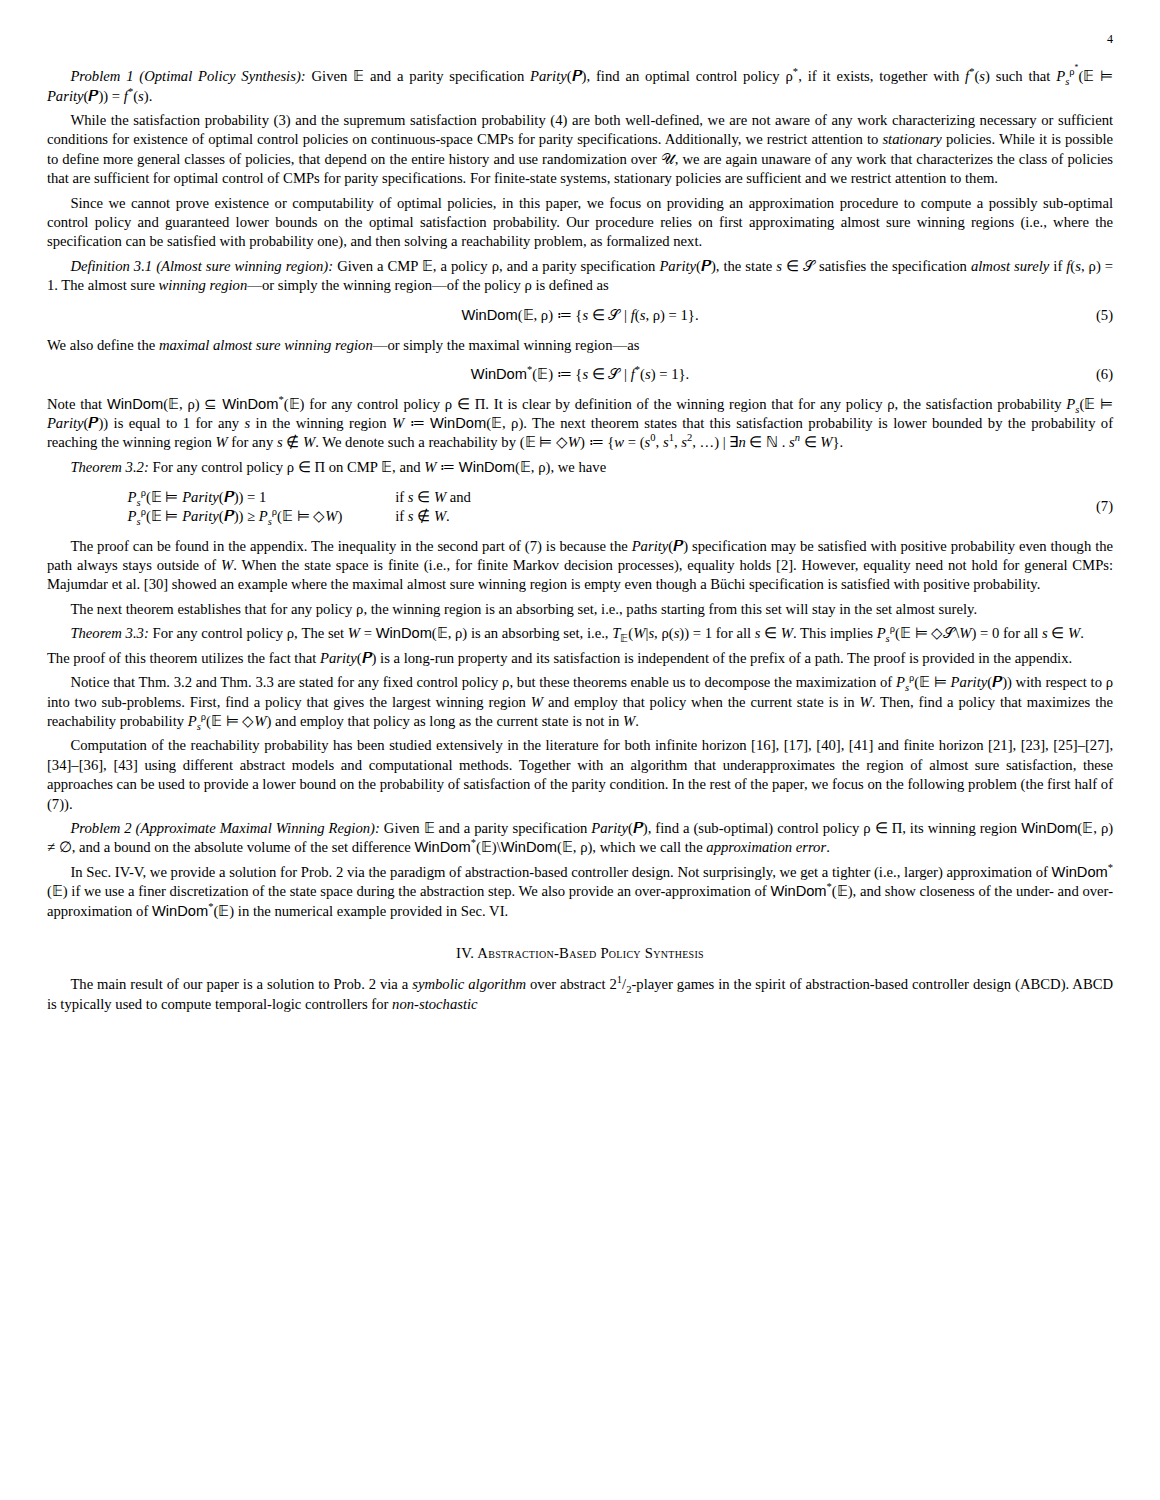4
Problem 1 (Optimal Policy Synthesis): Given 𝔼 and a parity specification Parity(𝑷), find an optimal control policy ρ*, if it exists, together with f*(s) such that Psρ*(𝔼 ⊨ Parity(𝑷)) = f*(s).
While the satisfaction probability (3) and the supremum satisfaction probability (4) are both well-defined, we are not aware of any work characterizing necessary or sufficient conditions for existence of optimal control policies on continuous-space CMPs for parity specifications. Additionally, we restrict attention to stationary policies. While it is possible to define more general classes of policies, that depend on the entire history and use randomization over 𝒰, we are again unaware of any work that characterizes the class of policies that are sufficient for optimal control of CMPs for parity specifications. For finite-state systems, stationary policies are sufficient and we restrict attention to them.
Since we cannot prove existence or computability of optimal policies, in this paper, we focus on providing an approximation procedure to compute a possibly sub-optimal control policy and guaranteed lower bounds on the optimal satisfaction probability. Our procedure relies on first approximating almost sure winning regions (i.e., where the specification can be satisfied with probability one), and then solving a reachability problem, as formalized next.
Definition 3.1 (Almost sure winning region): Given a CMP 𝔼, a policy ρ, and a parity specification Parity(𝑷), the state s ∈ 𝒮 satisfies the specification almost surely if f(s, ρ) = 1. The almost sure winning region—or simply the winning region—of the policy ρ is defined as
WinDom(𝔼, ρ) ≔ {s ∈ 𝒮 | f(s, ρ) = 1}. (5)
We also define the maximal almost sure winning region—or simply the maximal winning region—as
WinDom*(𝔼) ≔ {s ∈ 𝒮 | f*(s) = 1}. (6)
Note that WinDom(𝔼, ρ) ⊆ WinDom*(𝔼) for any control policy ρ ∈ Π. It is clear by definition of the winning region that for any policy ρ, the satisfaction probability Ps(𝔼 ⊨ Parity(𝑷)) is equal to 1 for any s in the winning region W ≔ WinDom(𝔼, ρ). The next theorem states that this satisfaction probability is lower bounded by the probability of reaching the winning region W for any s ∉ W. We denote such a reachability by (𝔼 ⊨ ◇W) ≔ {w = (s0, s1, s2, …) | ∃n ∈ ℕ . sn ∈ W}.
Theorem 3.2: For any control policy ρ ∈ Π on CMP 𝔼, and W ≔ WinDom(𝔼, ρ), we have
| P s ρ (𝔼 ⊨ Parity (𝑷)) = 1 | if s ∈ W and |
| P s ρ (𝔼 ⊨ Parity (𝑷)) ≥ P s ρ (𝔼 ⊨ ◇ W ) | if s ∉ W . |
(7)
The proof can be found in the appendix. The inequality in the second part of (7) is because the Parity(𝑷) specification may be satisfied with positive probability even though the path always stays outside of W. When the state space is finite (i.e., for finite Markov decision processes), equality holds [2]. However, equality need not hold for general CMPs: Majumdar et al. [30] showed an example where the maximal almost sure winning region is empty even though a Büchi specification is satisfied with positive probability.
The next theorem establishes that for any policy ρ, the winning region is an absorbing set, i.e., paths starting from this set will stay in the set almost surely.
Theorem 3.3: For any control policy ρ, The set W = WinDom(𝔼, ρ) is an absorbing set, i.e., T𝔼(W|s, ρ(s)) = 1 for all s ∈ W. This implies Psρ(𝔼 ⊨ ◇𝒮\W) = 0 for all s ∈ W.
The proof of this theorem utilizes the fact that Parity(𝑷) is a long-run property and its satisfaction is independent of the prefix of a path. The proof is provided in the appendix.
Notice that Thm. 3.2 and Thm. 3.3 are stated for any fixed control policy ρ, but these theorems enable us to decompose the maximization of Psρ(𝔼 ⊨ Parity(𝑷)) with respect to ρ into two sub-problems. First, find a policy that gives the largest winning region W and employ that policy when the current state is in W. Then, find a policy that maximizes the reachability probability Psρ(𝔼 ⊨ ◇W) and employ that policy as long as the current state is not in W.
Computation of the reachability probability has been studied extensively in the literature for both infinite horizon [16], [17], [40], [41] and finite horizon [21], [23], [25]–[27], [34]–[36], [43] using different abstract models and computational methods. Together with an algorithm that underapproximates the region of almost sure satisfaction, these approaches can be used to provide a lower bound on the probability of satisfaction of the parity condition. In the rest of the paper, we focus on the following problem (the first half of (7)).
Problem 2 (Approximate Maximal Winning Region): Given 𝔼 and a parity specification Parity(𝑷), find a (sub-optimal) control policy ρ ∈ Π, its winning region WinDom(𝔼, ρ) ≠ ∅, and a bound on the absolute volume of the set difference WinDom*(𝔼)\WinDom(𝔼, ρ), which we call the approximation error.
In Sec. IV-V, we provide a solution for Prob. 2 via the paradigm of abstraction-based controller design. Not surprisingly, we get a tighter (i.e., larger) approximation of WinDom*(𝔼) if we use a finer discretization of the state space during the abstraction step. We also provide an over-approximation of WinDom*(𝔼), and show closeness of the under- and over-approximation of WinDom*(𝔼) in the numerical example provided in Sec. VI.
IV. Abstraction-Based Policy Synthesis
The main result of our paper is a solution to Prob. 2 via a symbolic algorithm over abstract 21/2-player games in the spirit of abstraction-based controller design (ABCD). ABCD is typically used to compute temporal-logic controllers for non-stochastic